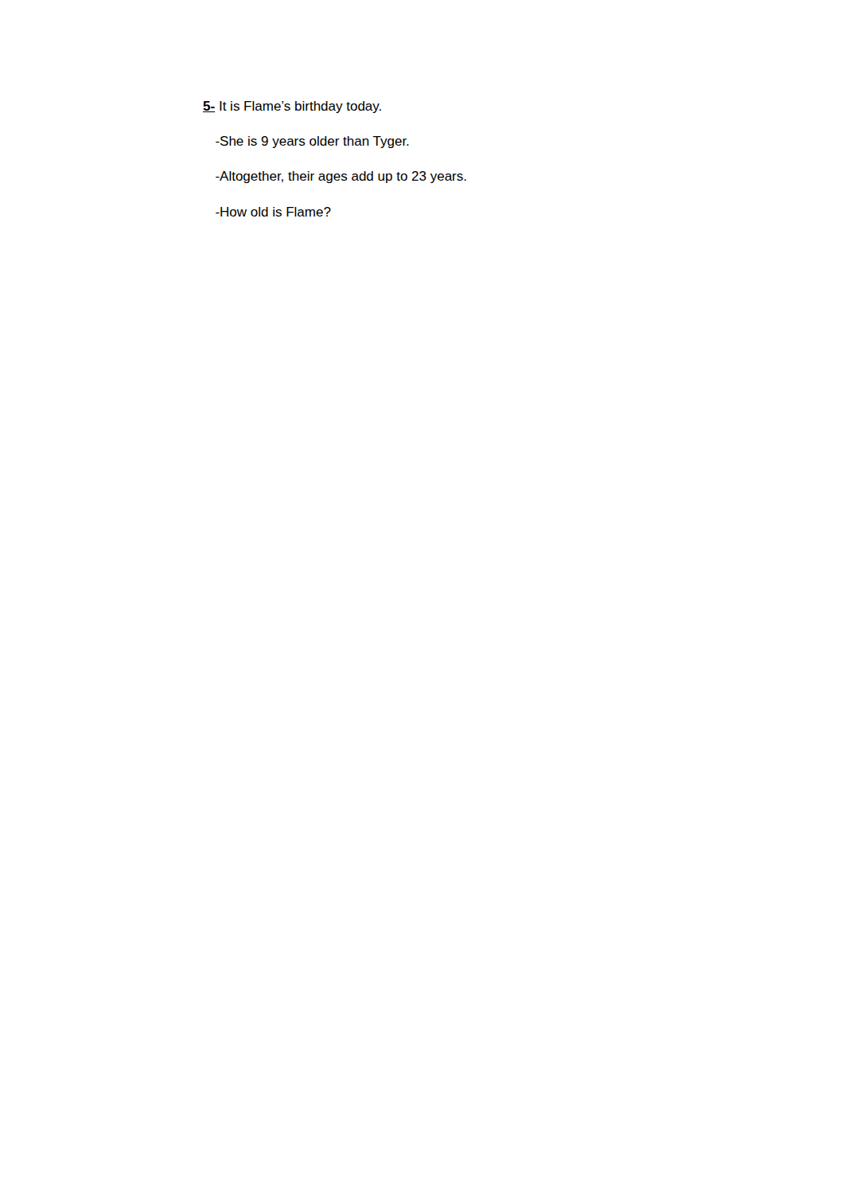5- It is Flame’s birthday today.
-She is 9 years older than Tyger.
-Altogether, their ages add up to 23 years.
-How old is Flame?